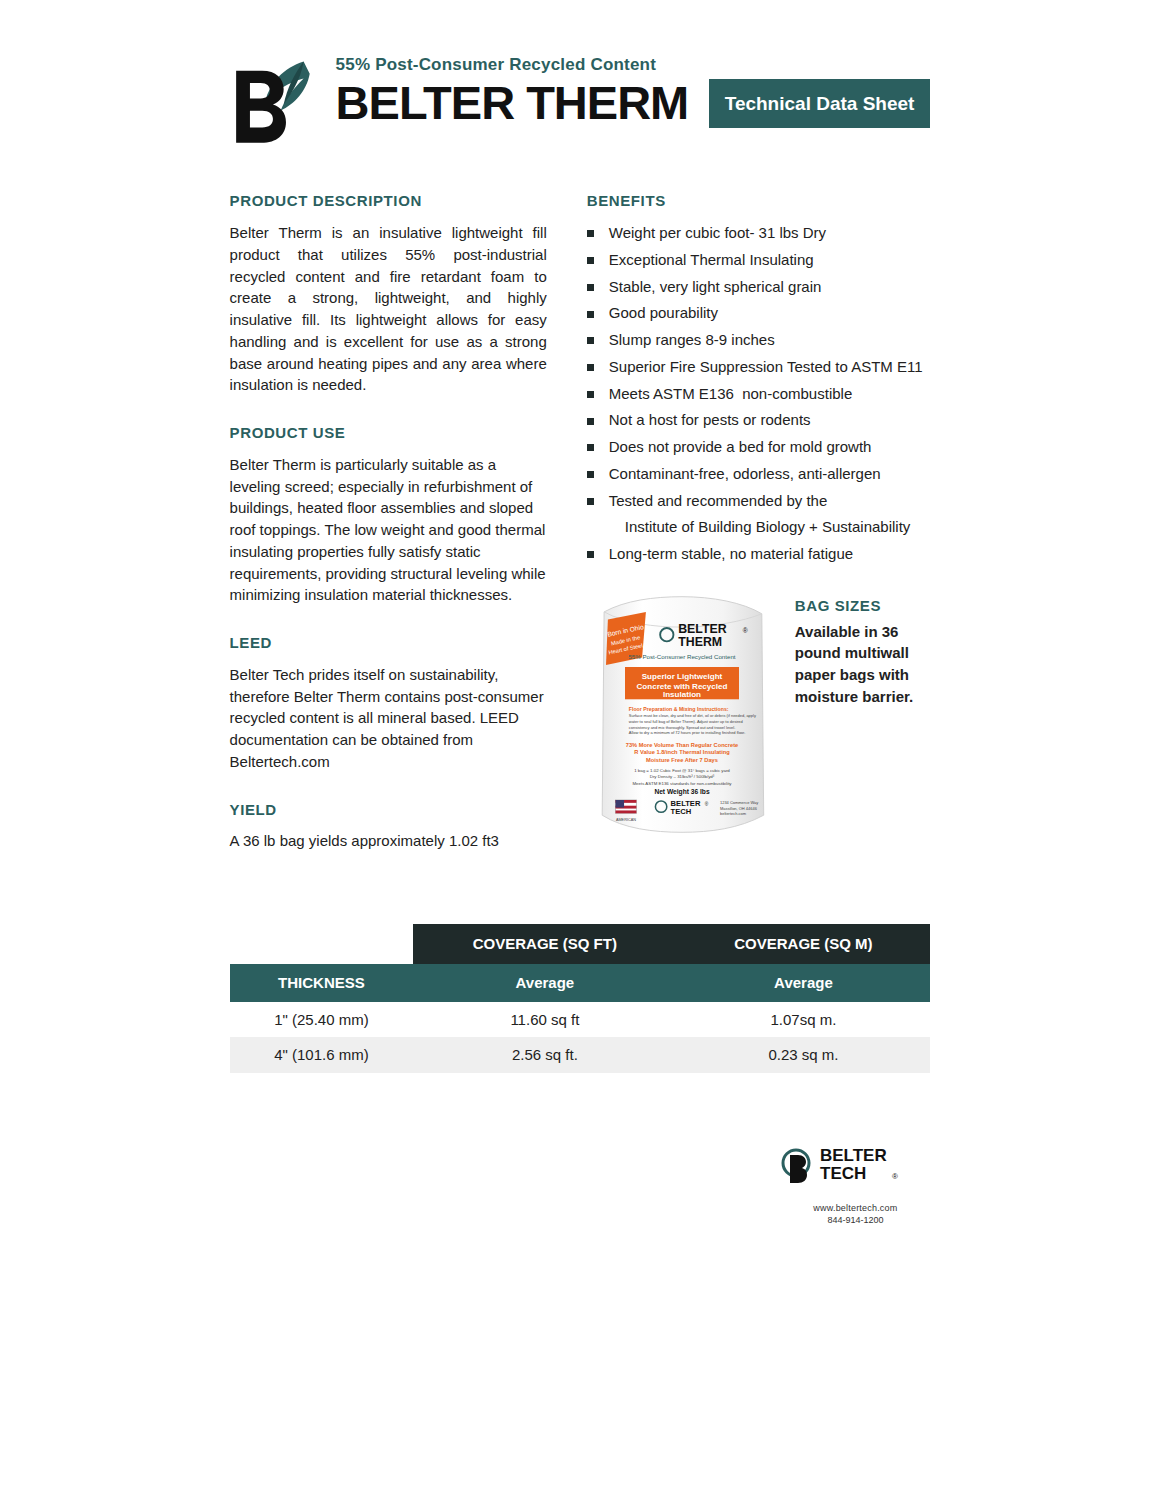55% Post-Consumer Recycled Content
BELTER THERM
Technical Data Sheet
Product Description
Belter Therm is an insulative lightweight fill product that utilizes 55% post-industrial recycled content and fire retardant foam to create a strong, lightweight, and highly insulative fill. Its lightweight allows for easy handling and is excellent for use as a strong base around heating pipes and any area where insulation is needed.
Product Use
Belter Therm is particularly suitable as a leveling screed; especially in refurbishment of buildings, heated floor assemblies and sloped roof toppings. The low weight and good thermal insulating properties fully satisfy static requirements, providing structural leveling while minimizing insulation material thicknesses.
LEED
Belter Tech prides itself on sustainability, therefore Belter Therm contains post-consumer recycled content is all mineral based. LEED documentation can be obtained from Beltertech.com
Yield
A 36 lb bag yields approximately 1.02 ft3
Benefits
Weight per cubic foot- 31 lbs Dry
Exceptional Thermal Insulating
Stable, very light spherical grain
Good pourability
Slump ranges 8-9 inches
Superior Fire Suppression Tested to ASTM E11
Meets ASTM E136 non-combustible
Not a host for pests or rodents
Does not provide a bed for mold growth
Contaminant-free, odorless, anti-allergen
Tested and recommended by the
Institute of Building Biology + Sustainability
Long-term stable, no material fatigue
Born in Ohio Made in the Heart of Steel BELTER THERM ® 55% Post-Consumer Recycled Content Superior Lightweight Concrete with Recycled Insulation Floor Preparation & Mixing Instructions: Surface must be clean, dry and free of dirt, oil or debris (if needed, apply water to seal full bag of Belter Therm). Adjust water up to desired consistency and mix thoroughly. Spread out and trowel level. Allow to dry a minimum of 72 hours prior to installing finished floor. 73% More Volume Than Regular Concrete R Value 1.8/inch Thermal Insulating Moisture Free After 7 Days 1 bag = 1.02 Cubic Foot @ 31° bags = cubic yard Dry Density – 31lbs/ft³ / 500lb/yd³ Meets ASTM E136 standards for non-combustibility Net Weight 36 lbs AMERICAN BELTER TECH ® 1234 Commerce Way Massillon, OH 44646 beltertech.com
Bag Sizes
Available in 36 pound multiwall paper bags with moisture barrier.
| | COVERAGE (SQ FT) | COVERAGE (SQ M) |
| --- | --- | --- |
| THICKNESS | Average | Average |
| 1" (25.40 mm) | 11.60 sq ft | 1.07sq m. |
| 4" (101.6 mm) | 2.56 sq ft. | 0.23 sq m. |
BELTER TECH ®
www.beltertech.com
844-914-1200